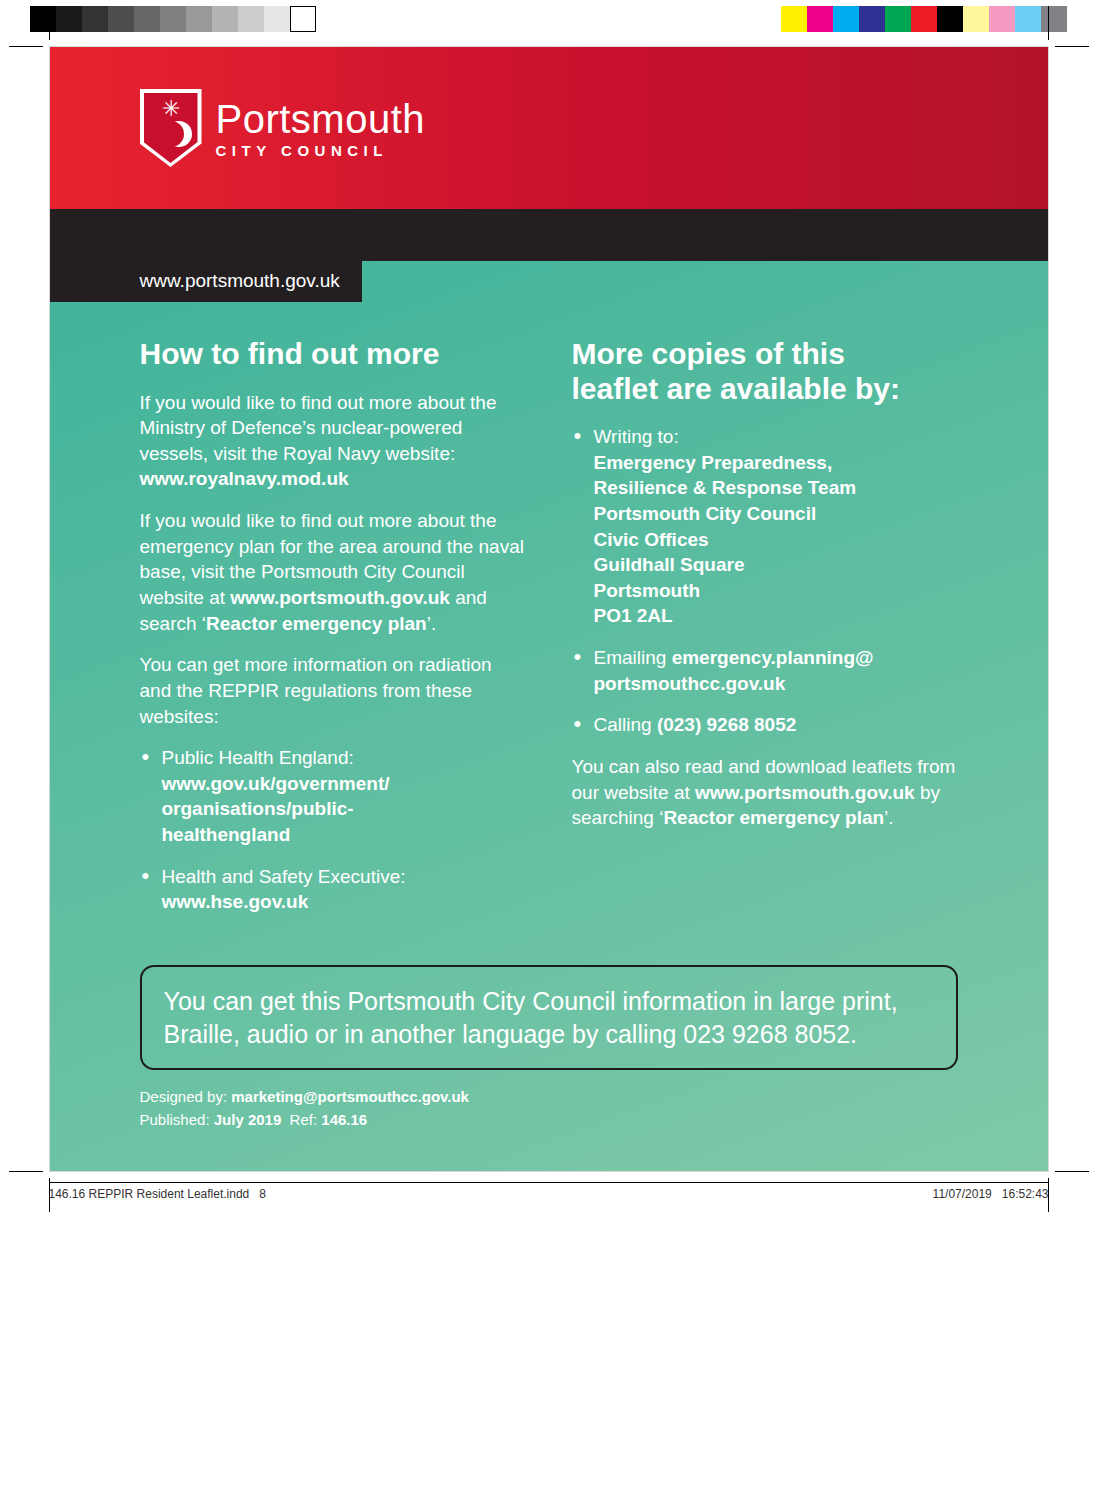✳
Portsmouth
CITY COUNCIL
www.portsmouth.gov.uk
How to find out more
If you would like to find out more about the Ministry of Defence’s nuclear-powered vessels, visit the Royal Navy website:
www.royalnavy.mod.uk
If you would like to find out more about the emergency plan for the area around the naval base, visit the Portsmouth City Council website at www.portsmouth.gov.uk and search ‘Reactor emergency plan’.
You can get more information on radiation and the REPPIR regulations from these websites:
Public Health England:
www.gov.uk/government/
organisations/public-
healthengland
Health and Safety Executive:
www.hse.gov.uk
More copies of this
leaflet are available by:
Writing to:
Emergency Preparedness, Resilience & Response Team Portsmouth City Council Civic Offices Guildhall Square Portsmouth PO1 2AL
Emailing emergency.planning@
portsmouthcc.gov.uk
Calling (023) 9268 8052
You can also read and download leaflets from our website at www.portsmouth.gov.uk by searching ‘Reactor emergency plan’.
You can get this Portsmouth City Council information in large print, Braille, audio or in another language by calling 023 9268 8052.
Designed by: marketing@portsmouthcc.gov.uk
Published: July 2019 Ref: 146.16
146.16 REPPIR Resident Leaflet.indd 8 11/07/2019 16:52:43